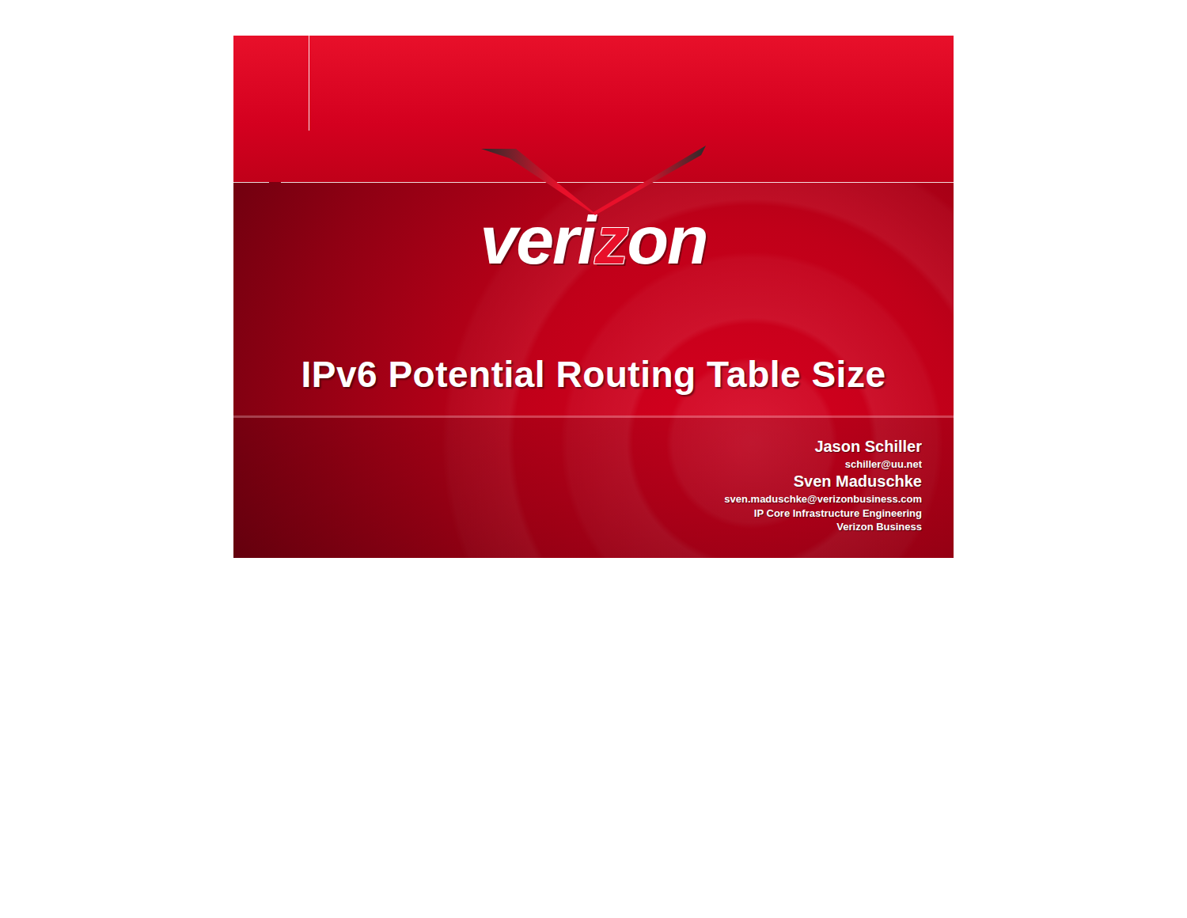verizon
IPv6 Potential Routing Table Size
Jason Schiller
schiller@uu.net
Sven Maduschke
sven.maduschke@verizonbusiness.com
IP Core Infrastructure Engineering
Verizon Business